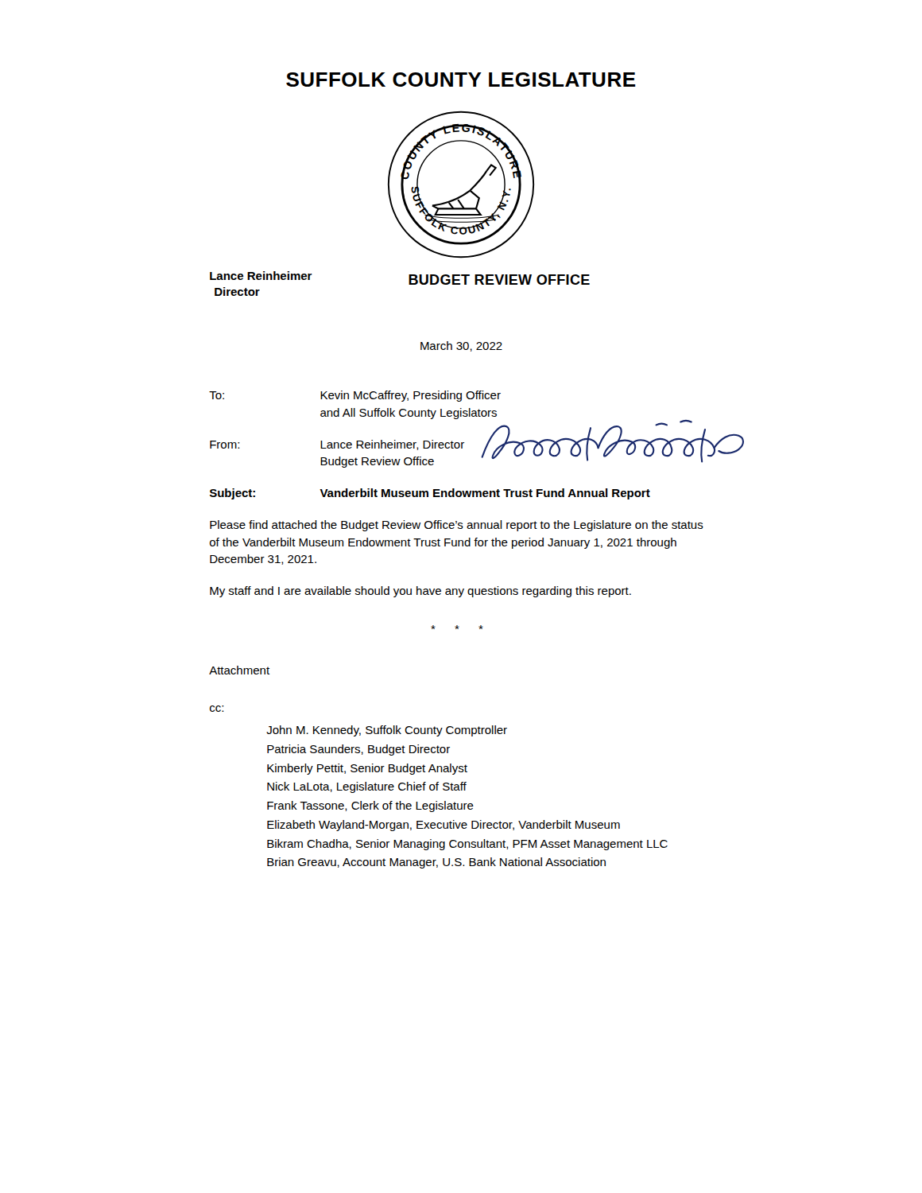SUFFOLK COUNTY LEGISLATURE
COUNTY LEGISLATURE SUFFOLK COUNTY, N.Y.
Lance Reinheimer Director
BUDGET REVIEW OFFICE
March 30, 2022
| To: | Kevin McCaffrey, Presiding Officer and All Suffolk County Legislators |
| From: | Lance Reinheimer, Director Budget Review Office |
| Subject: | Vanderbilt Museum Endowment Trust Fund Annual Report |
Please find attached the Budget Review Office’s annual report to the Legislature on the status of the Vanderbilt Museum Endowment Trust Fund for the period January 1, 2021 through December 31, 2021.
My staff and I are available should you have any questions regarding this report.
* * *
Attachment
cc:
John M. Kennedy, Suffolk County Comptroller
Patricia Saunders, Budget Director
Kimberly Pettit, Senior Budget Analyst
Nick LaLota, Legislature Chief of Staff
Frank Tassone, Clerk of the Legislature
Elizabeth Wayland-Morgan, Executive Director, Vanderbilt Museum
Bikram Chadha, Senior Managing Consultant, PFM Asset Management LLC
Brian Greavu, Account Manager, U.S. Bank National Association